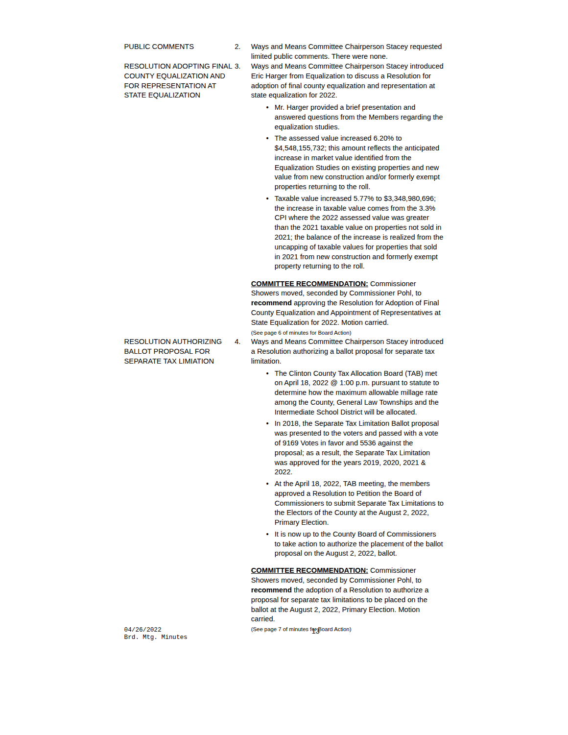| PUBLIC COMMENTS | 2. | Ways and Means Committee Chairperson Stacey requested limited public comments. There were none. |
| RESOLUTION ADOPTING FINAL COUNTY EQUALIZATION AND FOR REPRESENTATION AT STATE EQUALIZATION | 3. | Ways and Means Committee Chairperson Stacey introduced Eric Harger from Equalization to discuss a Resolution for adoption of final county equalization and representation at state equalization for 2022. Mr. Harger provided a brief presentation and answered questions from the Members regarding the equalization studies. The assessed value increased 6.20% to $4,548,155,732; this amount reflects the anticipated increase in market value identified from the Equalization Studies on existing properties and new value from new construction and/or formerly exempt properties returning to the roll. Taxable value increased 5.77% to $3,348,980,696; the increase in taxable value comes from the 3.3% CPI where the 2022 assessed value was greater than the 2021 taxable value on properties not sold in 2021; the balance of the increase is realized from the uncapping of taxable values for properties that sold in 2021 from new construction and formerly exempt property returning to the roll. COMMITTEE RECOMMENDATION: Commissioner Showers moved, seconded by Commissioner Pohl, to recommend approving the Resolution for Adoption of Final County Equalization and Appointment of Representatives at State Equalization for 2022. Motion carried. (See page 6 of minutes for Board Action) |
| RESOLUTION AUTHORIZING BALLOT PROPOSAL FOR SEPARATE TAX LIMIATION | 4. | Ways and Means Committee Chairperson Stacey introduced a Resolution authorizing a ballot proposal for separate tax limitation. The Clinton County Tax Allocation Board (TAB) met on April 18, 2022 @ 1:00 p.m. pursuant to statute to determine how the maximum allowable millage rate among the County, General Law Townships and the Intermediate School District will be allocated. In 2018, the Separate Tax Limitation Ballot proposal was presented to the voters and passed with a vote of 9169 Votes in favor and 5536 against the proposal; as a result, the Separate Tax Limitation was approved for the years 2019, 2020, 2021 & 2022. At the April 18, 2022, TAB meeting, the members approved a Resolution to Petition the Board of Commissioners to submit Separate Tax Limitations to the Electors of the County at the August 2, 2022, Primary Election. It is now up to the County Board of Commissioners to take action to authorize the placement of the ballot proposal on the August 2, 2022, ballot. COMMITTEE RECOMMENDATION: Commissioner Showers moved, seconded by Commissioner Pohl, to recommend the adoption of a Resolution to authorize a proposal for separate tax limitations to be placed on the ballot at the August 2, 2022, Primary Election. Motion carried. (See page 7 of minutes for Board Action) |
04/26/2022
Brd. Mtg. Minutes
13